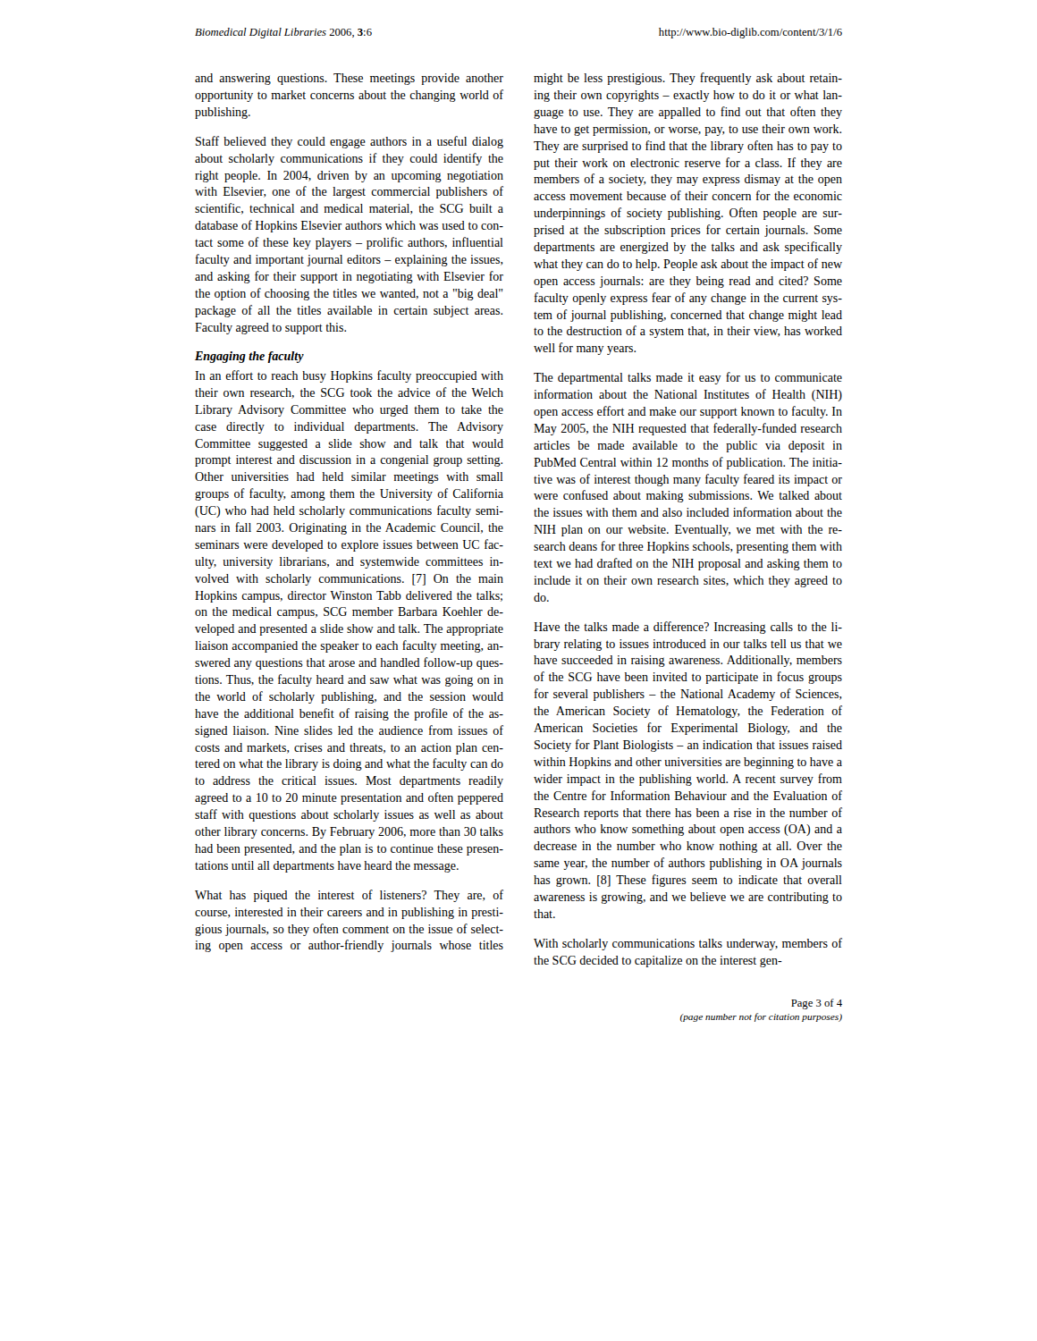Biomedical Digital Libraries 2006, 3:6
http://www.bio-diglib.com/content/3/1/6
and answering questions. These meetings provide another opportunity to market concerns about the changing world of publishing.
Staff believed they could engage authors in a useful dialog about scholarly communications if they could identify the right people. In 2004, driven by an upcoming negotiation with Elsevier, one of the largest commercial publishers of scientific, technical and medical material, the SCG built a database of Hopkins Elsevier authors which was used to contact some of these key players – prolific authors, influential faculty and important journal editors – explaining the issues, and asking for their support in negotiating with Elsevier for the option of choosing the titles we wanted, not a "big deal" package of all the titles available in certain subject areas. Faculty agreed to support this.
Engaging the faculty
In an effort to reach busy Hopkins faculty preoccupied with their own research, the SCG took the advice of the Welch Library Advisory Committee who urged them to take the case directly to individual departments. The Advisory Committee suggested a slide show and talk that would prompt interest and discussion in a congenial group setting. Other universities had held similar meetings with small groups of faculty, among them the University of California (UC) who had held scholarly communications faculty seminars in fall 2003. Originating in the Academic Council, the seminars were developed to explore issues between UC faculty, university librarians, and systemwide committees involved with scholarly communications. [7] On the main Hopkins campus, director Winston Tabb delivered the talks; on the medical campus, SCG member Barbara Koehler developed and presented a slide show and talk. The appropriate liaison accompanied the speaker to each faculty meeting, answered any questions that arose and handled follow-up questions. Thus, the faculty heard and saw what was going on in the world of scholarly publishing, and the session would have the additional benefit of raising the profile of the assigned liaison. Nine slides led the audience from issues of costs and markets, crises and threats, to an action plan centered on what the library is doing and what the faculty can do to address the critical issues. Most departments readily agreed to a 10 to 20 minute presentation and often peppered staff with questions about scholarly issues as well as about other library concerns. By February 2006, more than 30 talks had been presented, and the plan is to continue these presentations until all departments have heard the message.
What has piqued the interest of listeners? They are, of course, interested in their careers and in publishing in prestigious journals, so they often comment on the issue of selecting open access or author-friendly journals whose titles might be less prestigious. They frequently ask about retaining their own copyrights – exactly how to do it or what language to use. They are appalled to find out that often they have to get permission, or worse, pay, to use their own work. They are surprised to find that the library often has to pay to put their work on electronic reserve for a class. If they are members of a society, they may express dismay at the open access movement because of their concern for the economic underpinnings of society publishing. Often people are surprised at the subscription prices for certain journals. Some departments are energized by the talks and ask specifically what they can do to help. People ask about the impact of new open access journals: are they being read and cited? Some faculty openly express fear of any change in the current system of journal publishing, concerned that change might lead to the destruction of a system that, in their view, has worked well for many years.
The departmental talks made it easy for us to communicate information about the National Institutes of Health (NIH) open access effort and make our support known to faculty. In May 2005, the NIH requested that federally-funded research articles be made available to the public via deposit in PubMed Central within 12 months of publication. The initiative was of interest though many faculty feared its impact or were confused about making submissions. We talked about the issues with them and also included information about the NIH plan on our website. Eventually, we met with the research deans for three Hopkins schools, presenting them with text we had drafted on the NIH proposal and asking them to include it on their own research sites, which they agreed to do.
Have the talks made a difference? Increasing calls to the library relating to issues introduced in our talks tell us that we have succeeded in raising awareness. Additionally, members of the SCG have been invited to participate in focus groups for several publishers – the National Academy of Sciences, the American Society of Hematology, the Federation of American Societies for Experimental Biology, and the Society for Plant Biologists – an indication that issues raised within Hopkins and other universities are beginning to have a wider impact in the publishing world. A recent survey from the Centre for Information Behaviour and the Evaluation of Research reports that there has been a rise in the number of authors who know something about open access (OA) and a decrease in the number who know nothing at all. Over the same year, the number of authors publishing in OA journals has grown. [8] These figures seem to indicate that overall awareness is growing, and we believe we are contributing to that.
With scholarly communications talks underway, members of the SCG decided to capitalize on the interest gen-
Page 3 of 4
(page number not for citation purposes)